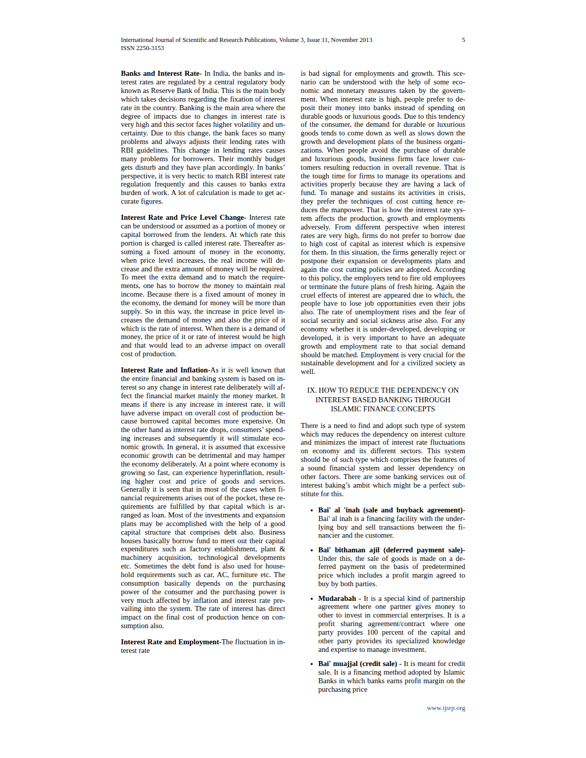International Journal of Scientific and Research Publications, Volume 3, Issue 11, November 2013
ISSN 2250-3153
5
Banks and Interest Rate- In India, the banks and interest rates are regulated by a central regulatory body known as Reserve Bank of India. This is the main body which takes decisions regarding the fixation of interest rate in the country. Banking is the main area where the degree of impacts due to changes in interest rate is very high and this sector faces higher volatility and uncertainty. Due to this change, the bank faces so many problems and always adjusts their lending rates with RBI guidelines. This change in lending rates causes many problems for borrowers. Their monthly budget gets disturb and they have plan accordingly. In banks’ perspective, it is very hectic to match RBI interest rate regulation frequently and this causes to banks extra burden of work. A lot of calculation is made to get accurate figures.
Interest Rate and Price Level Change- Interest rate can be understood or assumed as a portion of money or capital borrowed from the lenders. At which rate this portion is charged is called interest rate. Thereafter assuming a fixed amount of money in the economy, when price level increases, the real income will decrease and the extra amount of money will be required. To meet the extra demand and to match the requirements, one has to borrow the money to maintain real income. Because there is a fixed amount of money in the economy, the demand for money will be more than supply. So in this way, the increase in price level increases the demand of money and also the price of it which is the rate of interest. When there is a demand of money, the price of it or rate of interest would be high and that would lead to an adverse impact on overall cost of production.
Interest Rate and Inflation-As it is well known that the entire financial and banking system is based on interest so any change in interest rate deliberately will affect the financial market mainly the money market. It means if there is any increase in interest rate, it will have adverse impact on overall cost of production because borrowed capital becomes more expensive. On the other hand as interest rate drops, consumers’ spending increases and subsequently it will stimulate economic growth. In general, it is assumed that excessive economic growth can be detrimental and may hamper the economy deliberately. At a point where economy is growing so fast, can experience hyperinflation, resulting higher cost and price of goods and services. Generally it is seen that in most of the cases when financial requirements arises out of the pocket, these requirements are fulfilled by that capital which is arranged as loan. Most of the investments and expansion plans may be accomplished with the help of a good capital structure that comprises debt also. Business houses basically borrow fund to meet out their capital expenditures such as factory establishment, plant & machinery acquisition, technological developments etc. Sometimes the debt fund is also used for household requirements such as car, AC, furniture etc. The consumption basically depends on the purchasing power of the consumer and the purchasing power is very much affected by inflation and interest rate prevailing into the system. The rate of interest has direct impact on the final cost of production hence on consumption also.
Interest Rate and Employment-The fluctuation in interest rate
is bad signal for employments and growth. This scenario can be understood with the help of some economic and monetary measures taken by the government. When interest rate is high, people prefer to deposit their money into banks instead of spending on durable goods or luxurious goods. Due to this tendency of the consumer, the demand for durable or luxurious goods tends to come down as well as slows down the growth and development plans of the business organizations. When people avoid the purchase of durable and luxurious goods, business firms face lower customers resulting reduction in overall revenue. That is the tough time for firms to manage its operations and activities properly because they are having a lack of fund. To manage and sustains its activities in crisis, they prefer the techniques of cost cutting hence reduces the manpower. That is how the interest rate system affects the production, growth and employments adversely. From different perspective when interest rates are very high, firms do not prefer to borrow due to high cost of capital as interest which is expensive for them. In this situation, the firms generally reject or postpone their expansion or developments plans and again the cost cutting policies are adopted. According to this policy, the employers tend to fire old employees or terminate the future plans of fresh hiring. Again the cruel effects of interest are appeared due to which, the people have to lose job opportunities even their jobs also. The rate of unemployment rises and the fear of social security and social sickness arise also. For any economy whether it is under-developed, developing or developed, it is very important to have an adequate growth and employment rate to that social demand should be matched. Employment is very crucial for the sustainable development and for a civilized society as well.
IX. How to reduce the dependency on interest based banking through Islamic finance concepts
There is a need to find and adopt such type of system which may reduces the dependency on interest culture and minimizes the impact of interest rate fluctuations on economy and its different sectors. This system should be of such type which comprises the features of a sound financial system and lesser dependency on other factors. There are some banking services out of interest baking’s ambit which might be a perfect substitute for this.
Bai' al 'inah (sale and buyback agreement)-Bai' al inah is a financing facility with the underlying buy and sell transactions between the financier and the customer.
Bai' bithaman ajil (deferred payment sale)-Under this, the sale of goods is made on a deferred payment on the basis of predetermined price which includes a profit margin agreed to buy by both parties.
Mudarabah - It is a special kind of partnership agreement where one partner gives money to other to invest in commercial enterprises. It is a profit sharing agreement/contract where one party provides 100 percent of the capital and other party provides its specialized knowledge and expertise to manage investment.
Bai' muajjal (credit sale) - It is meant for credit sale. It is a financing method adopted by Islamic Banks in which banks earns profit margin on the purchasing price
www.ijsrp.org